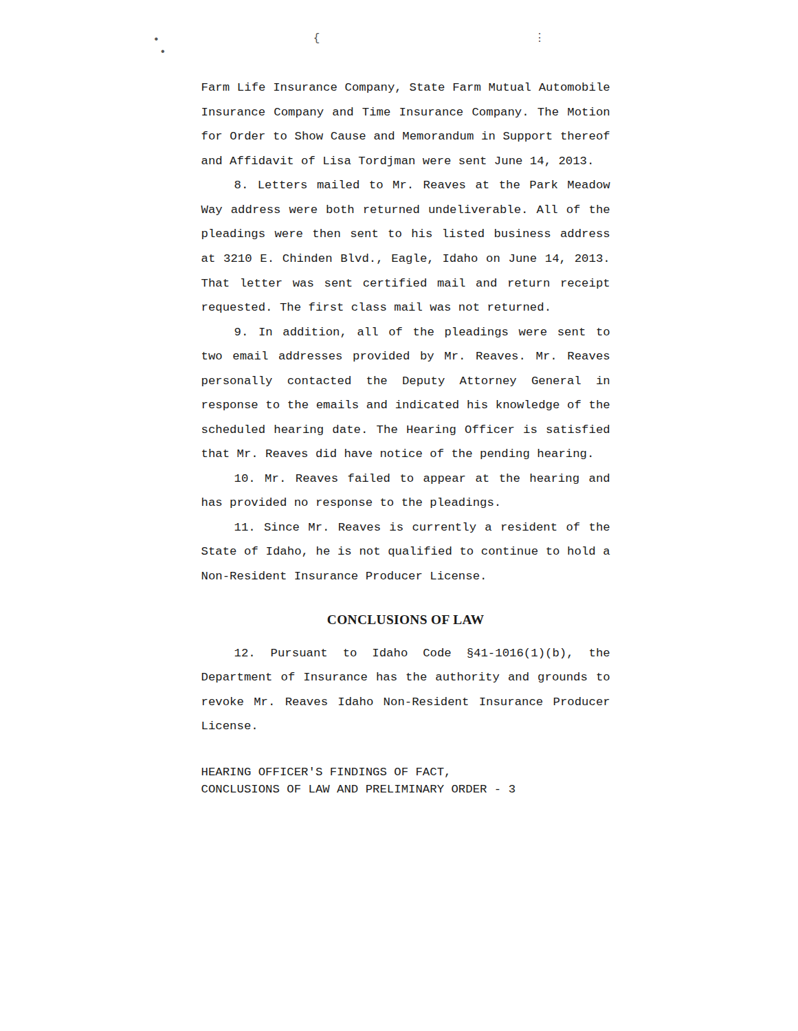• • { ⋮
Farm Life Insurance Company, State Farm Mutual Automobile Insurance Company and Time Insurance Company. The Motion for Order to Show Cause and Memorandum in Support thereof and Affidavit of Lisa Tordjman were sent June 14, 2013.
8. Letters mailed to Mr. Reaves at the Park Meadow Way address were both returned undeliverable. All of the pleadings were then sent to his listed business address at 3210 E. Chinden Blvd., Eagle, Idaho on June 14, 2013. That letter was sent certified mail and return receipt requested. The first class mail was not returned.
9. In addition, all of the pleadings were sent to two email addresses provided by Mr. Reaves. Mr. Reaves personally contacted the Deputy Attorney General in response to the emails and indicated his knowledge of the scheduled hearing date. The Hearing Officer is satisfied that Mr. Reaves did have notice of the pending hearing.
10. Mr. Reaves failed to appear at the hearing and has provided no response to the pleadings.
11. Since Mr. Reaves is currently a resident of the State of Idaho, he is not qualified to continue to hold a Non-Resident Insurance Producer License.
CONCLUSIONS OF LAW
12. Pursuant to Idaho Code §41-1016(1)(b), the Department of Insurance has the authority and grounds to revoke Mr. Reaves Idaho Non-Resident Insurance Producer License.
HEARING OFFICER'S FINDINGS OF FACT,
CONCLUSIONS OF LAW AND PRELIMINARY ORDER - 3